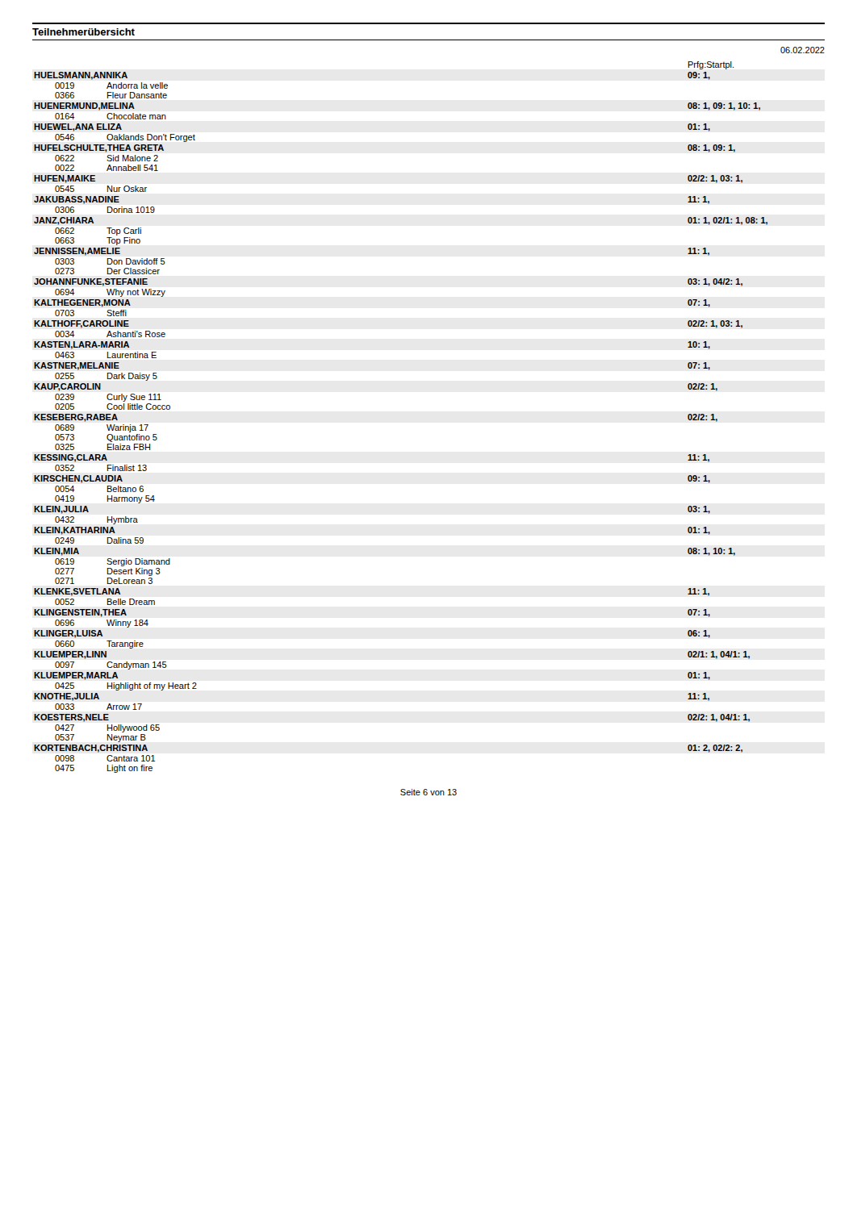Teilnehmerübersicht
06.02.2022
| | | Prfg:Startpl. |
| HUELSMANN,ANNIKA | 09: 1, |
| 0019 | Andorra la velle | |
| 0366 | Fleur Dansante | |
| HUENERMUND,MELINA | 08: 1, 09: 1, 10: 1, |
| 0164 | Chocolate man | |
| HUEWEL,ANA ELIZA | 01: 1, |
| 0546 | Oaklands Don't Forget | |
| HUFELSCHULTE,THEA GRETA | 08: 1, 09: 1, |
| 0622 | Sid Malone 2 | |
| 0022 | Annabell 541 | |
| HUFEN,MAIKE | 02/2: 1, 03: 1, |
| 0545 | Nur Oskar | |
| JAKUBASS,NADINE | 11: 1, |
| 0306 | Dorina 1019 | |
| JANZ,CHIARA | 01: 1, 02/1: 1, 08: 1, |
| 0662 | Top Carli | |
| 0663 | Top Fino | |
| JENNISSEN,AMELIE | 11: 1, |
| 0303 | Don Davidoff 5 | |
| 0273 | Der Classicer | |
| JOHANNFUNKE,STEFANIE | 03: 1, 04/2: 1, |
| 0694 | Why not Wizzy | |
| KALTHEGENER,MONA | 07: 1, |
| 0703 | Steffi | |
| KALTHOFF,CAROLINE | 02/2: 1, 03: 1, |
| 0034 | Ashanti's Rose | |
| KASTEN,LARA-MARIA | 10: 1, |
| 0463 | Laurentina E | |
| KASTNER,MELANIE | 07: 1, |
| 0255 | Dark Daisy 5 | |
| KAUP,CAROLIN | 02/2: 1, |
| 0239 | Curly Sue 111 | |
| 0205 | Cool little Cocco | |
| KESEBERG,RABEA | 02/2: 1, |
| 0689 | Warinja 17 | |
| 0573 | Quantofino 5 | |
| 0325 | Elaiza FBH | |
| KESSING,CLARA | 11: 1, |
| 0352 | Finalist 13 | |
| KIRSCHEN,CLAUDIA | 09: 1, |
| 0054 | Beltano 6 | |
| 0419 | Harmony 54 | |
| KLEIN,JULIA | 03: 1, |
| 0432 | Hymbra | |
| KLEIN,KATHARINA | 01: 1, |
| 0249 | Dalina 59 | |
| KLEIN,MIA | 08: 1, 10: 1, |
| 0619 | Sergio Diamand | |
| 0277 | Desert King 3 | |
| 0271 | DeLorean 3 | |
| KLENKE,SVETLANA | 11: 1, |
| 0052 | Belle Dream | |
| KLINGENSTEIN,THEA | 07: 1, |
| 0696 | Winny 184 | |
| KLINGER,LUISA | 06: 1, |
| 0660 | Tarangire | |
| KLUEMPER,LINN | 02/1: 1, 04/1: 1, |
| 0097 | Candyman 145 | |
| KLUEMPER,MARLA | 01: 1, |
| 0425 | Highlight of my Heart 2 | |
| KNOTHE,JULIA | 11: 1, |
| 0033 | Arrow 17 | |
| KOESTERS,NELE | 02/2: 1, 04/1: 1, |
| 0427 | Hollywood 65 | |
| 0537 | Neymar B | |
| KORTENBACH,CHRISTINA | 01: 2, 02/2: 2, |
| 0098 | Cantara 101 | |
| 0475 | Light on fire | |
Seite 6 von 13